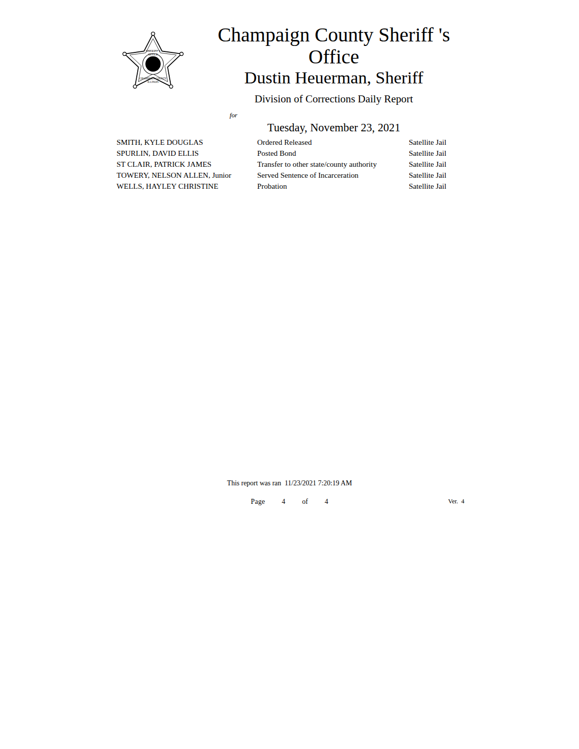SHERIFF'S OFFICE CHAMPAIGN COUNTY ILLINOIS
Champaign County Sheriff 's Office
Dustin Heuerman, Sheriff
Division of Corrections Daily Report
for
Tuesday, November 23, 2021
| SMITH, KYLE DOUGLAS | Ordered Released | Satellite Jail |
| SPURLIN, DAVID ELLIS | Posted Bond | Satellite Jail |
| ST CLAIR, PATRICK JAMES | Transfer to other state/county authority | Satellite Jail |
| TOWERY, NELSON ALLEN, Junior | Served Sentence of Incarceration | Satellite Jail |
| WELLS, HAYLEY CHRISTINE | Probation | Satellite Jail |
This report was ran 11/23/2021 7:20:19 AM
Page 4 of 4 Ver. 4